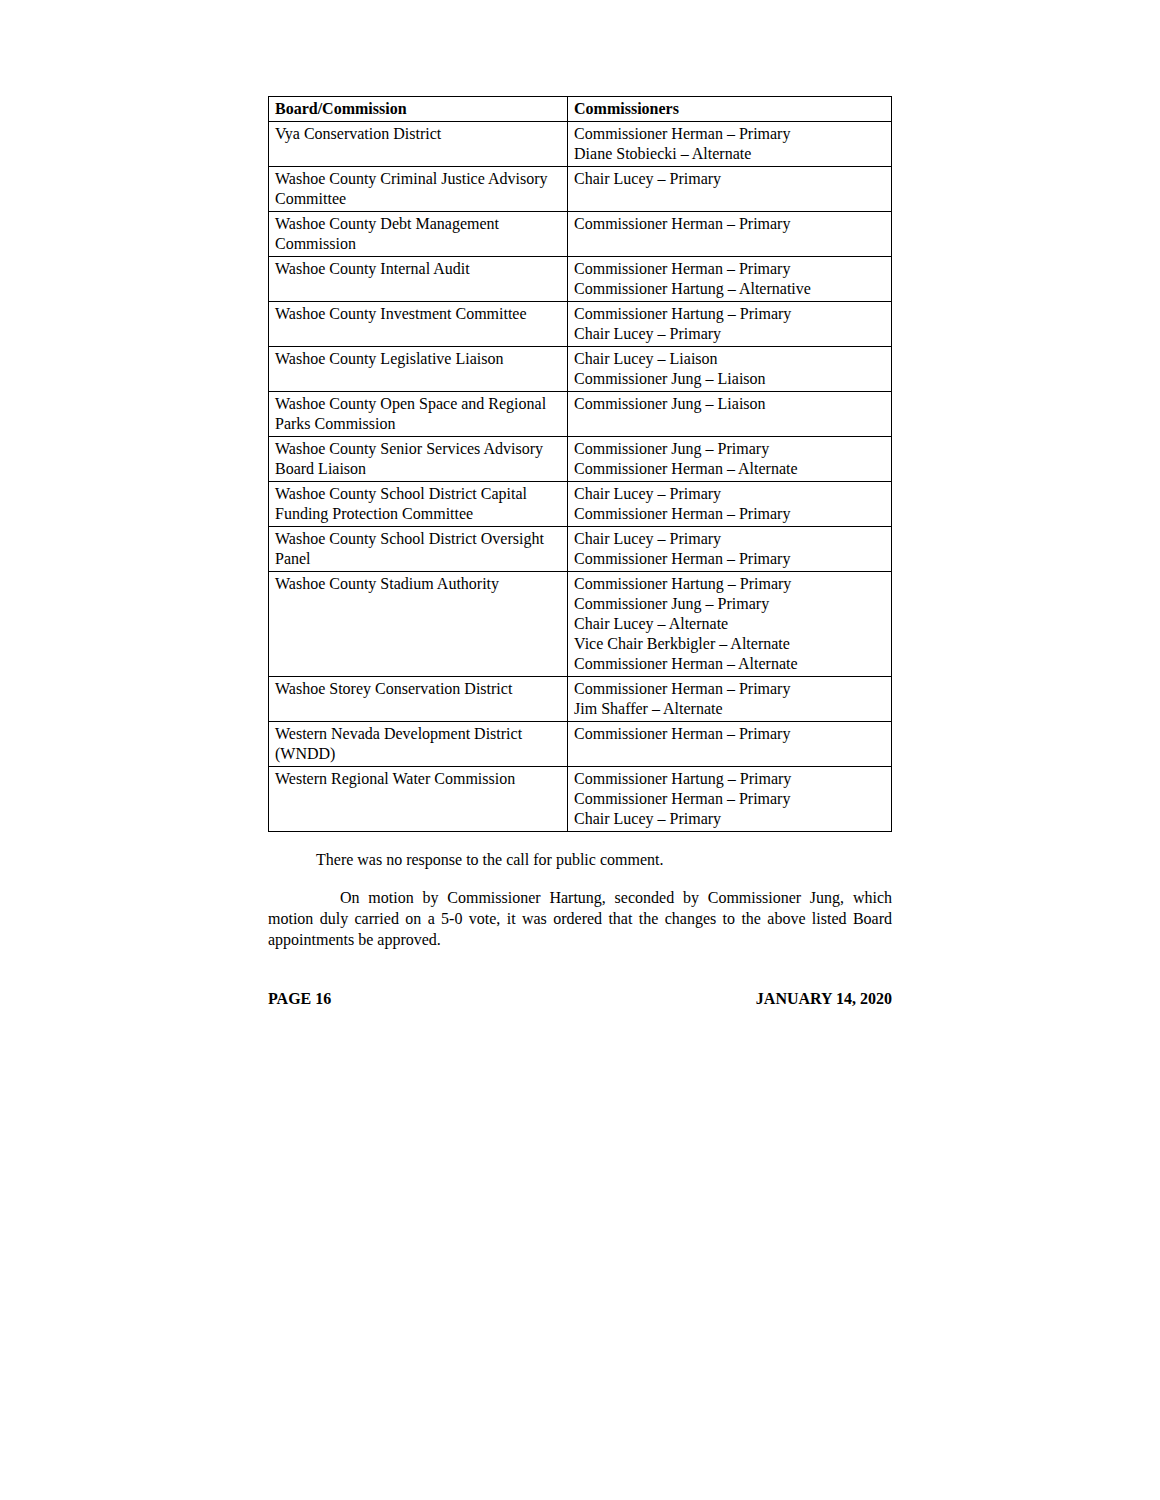| Board/Commission | Commissioners |
| --- | --- |
| Vya Conservation District | Commissioner Herman – Primary Diane Stobiecki – Alternate |
| Washoe County Criminal Justice Advisory Committee | Chair Lucey – Primary |
| Washoe County Debt Management Commission | Commissioner Herman – Primary |
| Washoe County Internal Audit | Commissioner Herman – Primary Commissioner Hartung – Alternative |
| Washoe County Investment Committee | Commissioner Hartung – Primary Chair Lucey – Primary |
| Washoe County Legislative Liaison | Chair Lucey – Liaison Commissioner Jung – Liaison |
| Washoe County Open Space and Regional Parks Commission | Commissioner Jung – Liaison |
| Washoe County Senior Services Advisory Board Liaison | Commissioner Jung – Primary Commissioner Herman – Alternate |
| Washoe County School District Capital Funding Protection Committee | Chair Lucey – Primary Commissioner Herman – Primary |
| Washoe County School District Oversight Panel | Chair Lucey – Primary Commissioner Herman – Primary |
| Washoe County Stadium Authority | Commissioner Hartung – Primary Commissioner Jung – Primary Chair Lucey – Alternate Vice Chair Berkbigler – Alternate Commissioner Herman – Alternate |
| Washoe Storey Conservation District | Commissioner Herman – Primary Jim Shaffer – Alternate |
| Western Nevada Development District (WNDD) | Commissioner Herman – Primary |
| Western Regional Water Commission | Commissioner Hartung – Primary Commissioner Herman – Primary Chair Lucey – Primary |
There was no response to the call for public comment.
On motion by Commissioner Hartung, seconded by Commissioner Jung, which motion duly carried on a 5-0 vote, it was ordered that the changes to the above listed Board appointments be approved.
PAGE 16 JANUARY 14, 2020